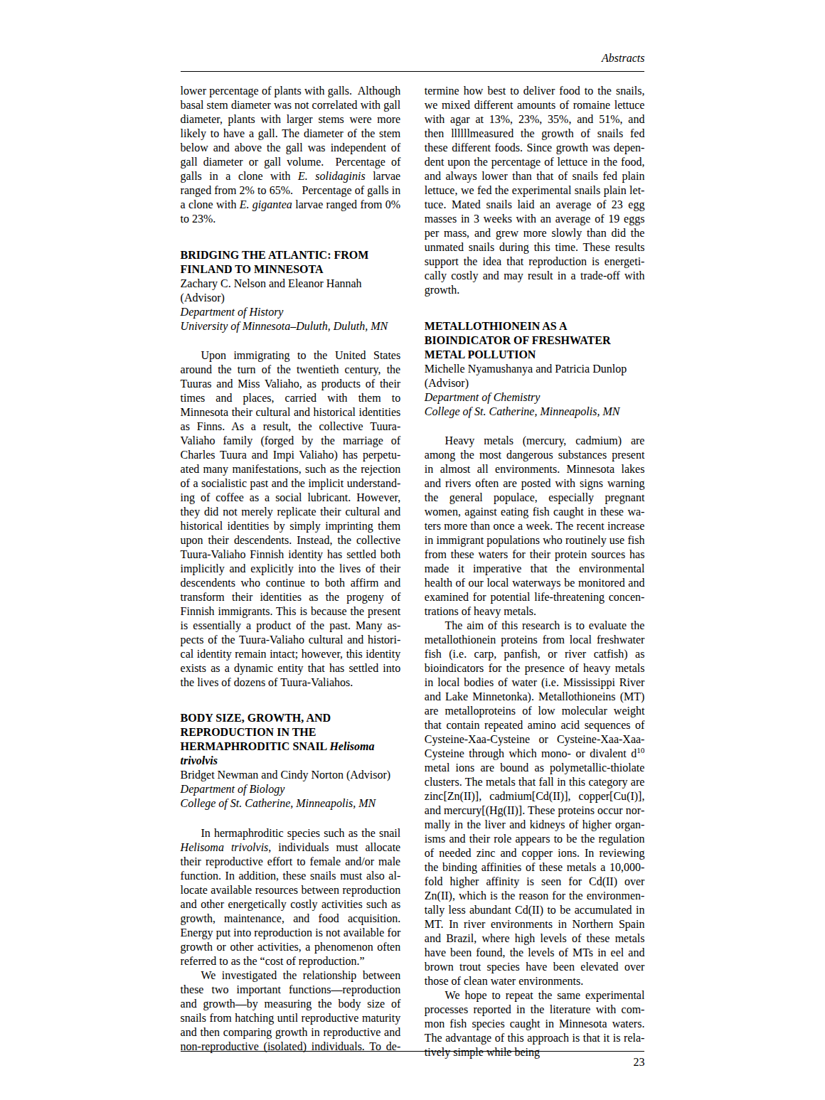Abstracts
lower percentage of plants with galls. Although basal stem diameter was not correlated with gall diameter, plants with larger stems were more likely to have a gall. The diameter of the stem below and above the gall was independent of gall diameter or gall volume. Percentage of galls in a clone with E. solidaginis larvae ranged from 2% to 65%. Percentage of galls in a clone with E. gigantea larvae ranged from 0% to 23%.
Bridging the Atlantic: From Finland to Minnesota
Zachary C. Nelson and Eleanor Hannah (Advisor)
Department of History
University of Minnesota–Duluth, Duluth, MN
Upon immigrating to the United States around the turn of the twentieth century, the Tuuras and Miss Valiaho, as products of their times and places, carried with them to Minnesota their cultural and historical identities as Finns. As a result, the collective Tuura-Valiaho family (forged by the marriage of Charles Tuura and Impi Valiaho) has perpetuated many manifestations, such as the rejection of a socialistic past and the implicit understanding of coffee as a social lubricant. However, they did not merely replicate their cultural and historical identities by simply imprinting them upon their descendents. Instead, the collective Tuura-Valiaho Finnish identity has settled both implicitly and explicitly into the lives of their descendents who continue to both affirm and transform their identities as the progeny of Finnish immigrants. This is because the present is essentially a product of the past. Many aspects of the Tuura-Valiaho cultural and historical identity remain intact; however, this identity exists as a dynamic entity that has settled into the lives of dozens of Tuura-Valiahos.
Body Size, Growth, and Reproduction in the Hermaphroditic Snail Helisoma trivolvis
Bridget Newman and Cindy Norton (Advisor)
Department of Biology
College of St. Catherine, Minneapolis, MN
In hermaphroditic species such as the snail Helisoma trivolvis, individuals must allocate their reproductive effort to female and/or male function. In addition, these snails must also allocate available resources between reproduction and other energetically costly activities such as growth, maintenance, and food acquisition. Energy put into reproduction is not available for growth or other activities, a phenomenon often referred to as the “cost of reproduction.”
We investigated the relationship between these two important functions—reproduction and growth—by measuring the body size of snails from hatching until reproductive maturity and then comparing growth in reproductive and non-reproductive (isolated) individuals. To determine how best to deliver food to the snails, we mixed different amounts of romaine lettuce with agar at 13%, 23%, 35%, and 51%, and then llllllmeasured the growth of snails fed these different foods. Since growth was dependent upon the percentage of lettuce in the food, and always lower than that of snails fed plain lettuce, we fed the experimental snails plain lettuce. Mated snails laid an average of 23 egg masses in 3 weeks with an average of 19 eggs per mass, and grew more slowly than did the unmated snails during this time. These results support the idea that reproduction is energetically costly and may result in a trade-off with growth.
Metallothionein as a Bioindicator of Freshwater Metal Pollution
Michelle Nyamushanya and Patricia Dunlop (Advisor)
Department of Chemistry
College of St. Catherine, Minneapolis, MN
Heavy metals (mercury, cadmium) are among the most dangerous substances present in almost all environments. Minnesota lakes and rivers often are posted with signs warning the general populace, especially pregnant women, against eating fish caught in these waters more than once a week. The recent increase in immigrant populations who routinely use fish from these waters for their protein sources has made it imperative that the environmental health of our local waterways be monitored and examined for potential life-threatening concentrations of heavy metals.
The aim of this research is to evaluate the metallothionein proteins from local freshwater fish (i.e. carp, panfish, or river catfish) as bioindicators for the presence of heavy metals in local bodies of water (i.e. Mississippi River and Lake Minnetonka). Metallothioneins (MT) are metalloproteins of low molecular weight that contain repeated amino acid sequences of Cysteine-Xaa-Cysteine or Cysteine-Xaa-Xaa-Cysteine through which mono- or divalent d10 metal ions are bound as polymetallic-thiolate clusters. The metals that fall in this category are zinc[Zn(II)], cadmium[Cd(II)], copper[Cu(I)], and mercury[(Hg(II)]. These proteins occur normally in the liver and kidneys of higher organisms and their role appears to be the regulation of needed zinc and copper ions. In reviewing the binding affinities of these metals a 10,000-fold higher affinity is seen for Cd(II) over Zn(II), which is the reason for the environmentally less abundant Cd(II) to be accumulated in MT. In river environments in Northern Spain and Brazil, where high levels of these metals have been found, the levels of MTs in eel and brown trout species have been elevated over those of clean water environments.
We hope to repeat the same experimental processes reported in the literature with common fish species caught in Minnesota waters. The advantage of this approach is that it is relatively simple while being
23